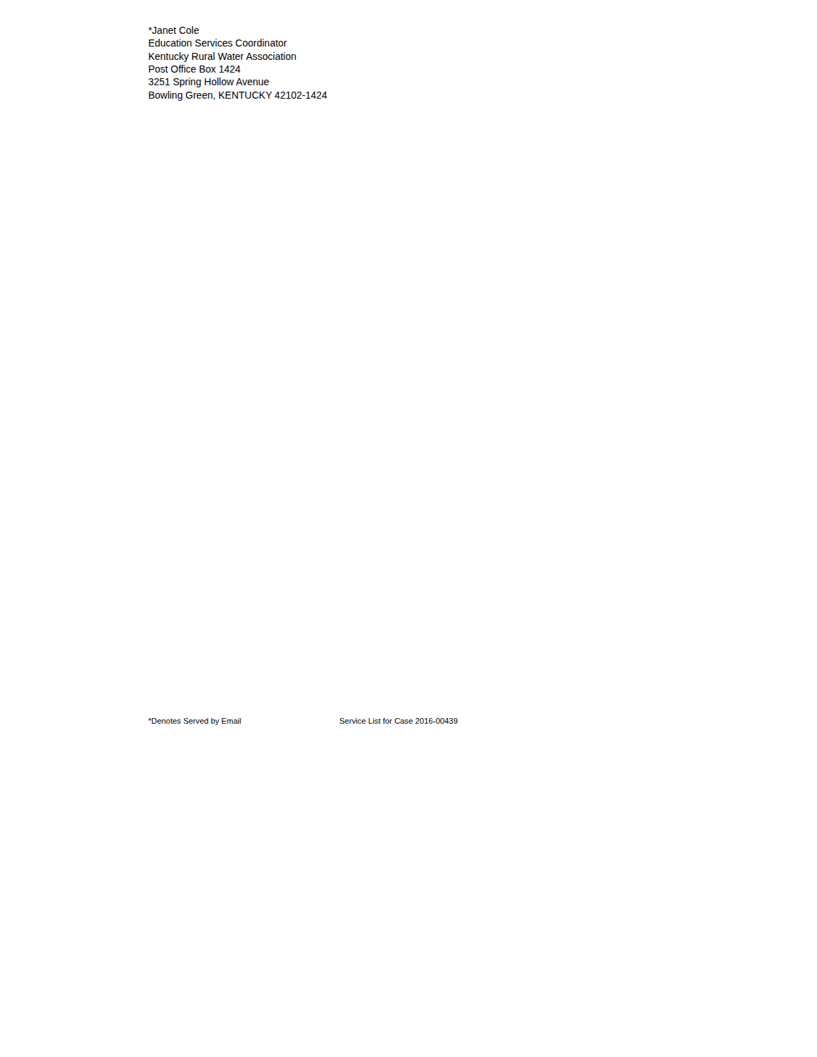*Janet Cole Education Services Coordinator Kentucky Rural Water Association Post Office Box 1424 3251 Spring Hollow Avenue Bowling Green, KENTUCKY 42102-1424
*Denotes Served by Email Service List for Case 2016-00439